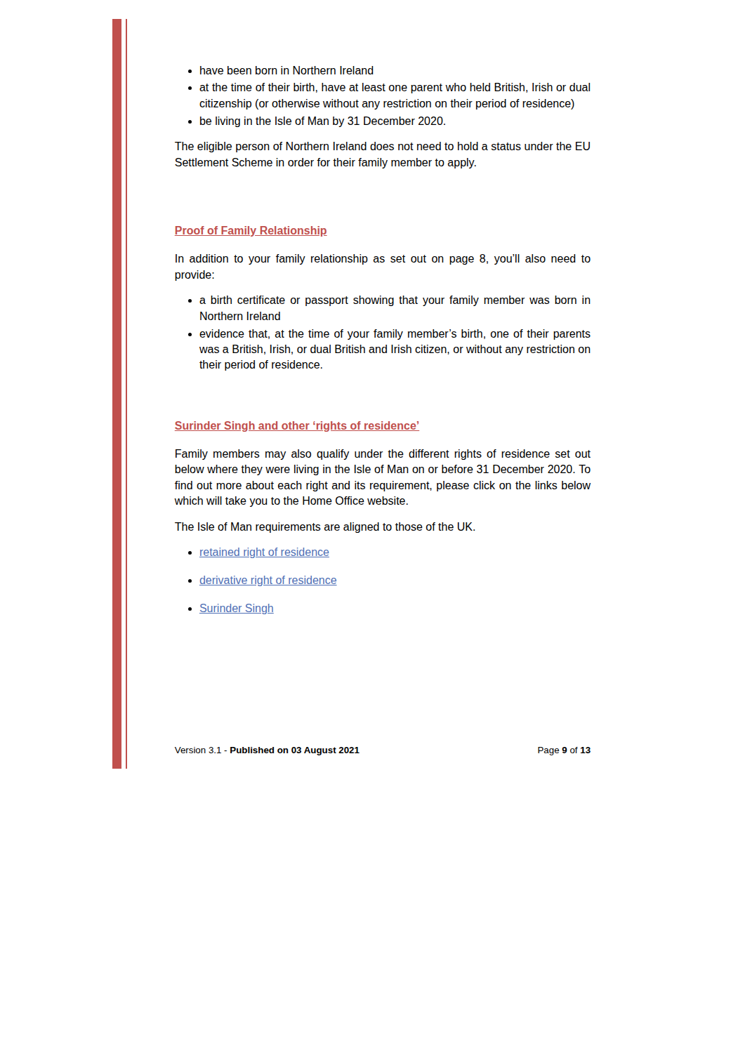have been born in Northern Ireland
at the time of their birth, have at least one parent who held British, Irish or dual citizenship (or otherwise without any restriction on their period of residence)
be living in the Isle of Man by 31 December 2020.
The eligible person of Northern Ireland does not need to hold a status under the EU Settlement Scheme in order for their family member to apply.
Proof of Family Relationship
In addition to your family relationship as set out on page 8, you’ll also need to provide:
a birth certificate or passport showing that your family member was born in Northern Ireland
evidence that, at the time of your family member’s birth, one of their parents was a British, Irish, or dual British and Irish citizen, or without any restriction on their period of residence.
Surinder Singh and other ‘rights of residence’
Family members may also qualify under the different rights of residence set out below where they were living in the Isle of Man on or before 31 December 2020. To find out more about each right and its requirement, please click on the links below which will take you to the Home Office website.
The Isle of Man requirements are aligned to those of the UK.
retained right of residence
derivative right of residence
Surinder Singh
Version 3.1 - Published on 03 August 2021
Page 9 of 13